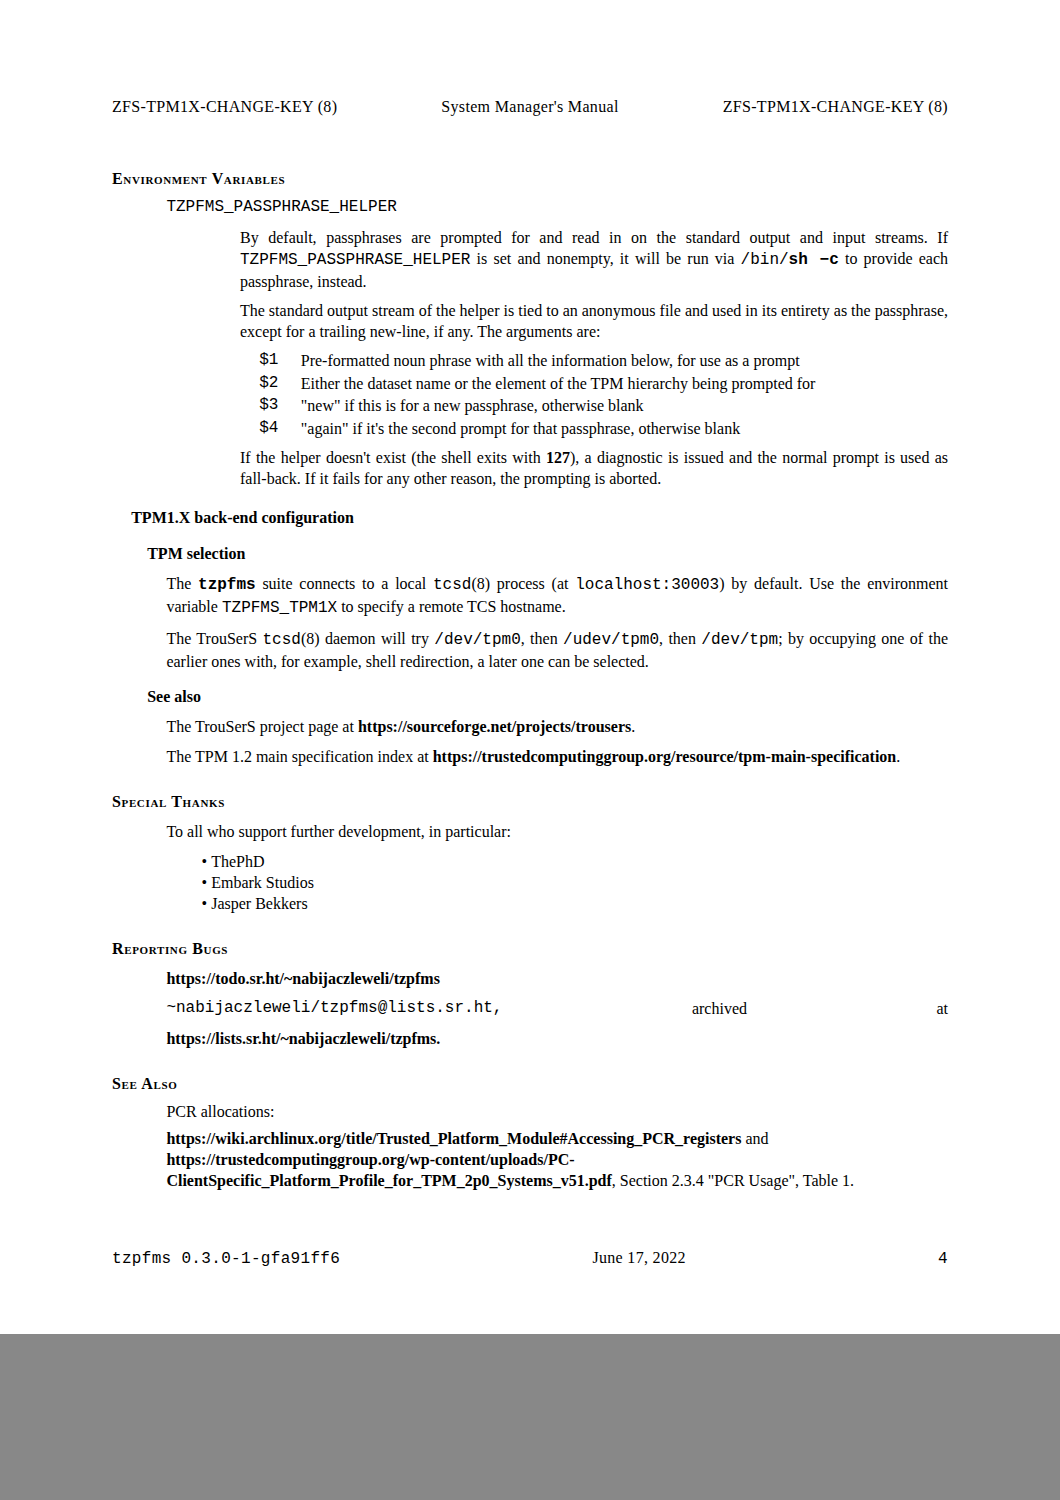ZFS-TPM1X-CHANGE-KEY (8) System Manager's Manual ZFS-TPM1X-CHANGE-KEY (8)
Environment Variables
TZPFMS_PASSPHRASE_HELPER
By default, passphrases are prompted for and read in on the standard output and input streams. If TZPFMS_PASSPHRASE_HELPER is set and nonempty, it will be run via /bin/sh −c to provide each passphrase, instead.
The standard output stream of the helper is tied to an anonymous file and used in its entirety as the passphrase, except for a trailing new-line, if any. The arguments are:
$1
Pre-formatted noun phrase with all the information below, for use as a prompt
$2
Either the dataset name or the element of the TPM hierarchy being prompted for
$3
"new" if this is for a new passphrase, otherwise blank
$4
"again" if it's the second prompt for that passphrase, otherwise blank
If the helper doesn't exist (the shell exits with 127), a diagnostic is issued and the normal prompt is used as fall-back. If it fails for any other reason, the prompting is aborted.
TPM1.X back-end configuration
TPM selection
The tzpfms suite connects to a local tcsd(8) process (at localhost:30003) by default. Use the environment variable TZPFMS_TPM1X to specify a remote TCS hostname.
The TrouSerS tcsd(8) daemon will try /dev/tpm0, then /udev/tpm0, then /dev/tpm; by occupying one of the earlier ones with, for example, shell redirection, a later one can be selected.
See also
The TrouSerS project page at https://sourceforge.net/projects/trousers.
The TPM 1.2 main specification index at https://trustedcomputinggroup.org/resource/tpm-main-specification.
Special Thanks
To all who support further development, in particular:
ThePhD
Embark Studios
Jasper Bekkers
Reporting Bugs
https://todo.sr.ht/~nabijaczleweli/tzpfms
~nabijaczleweli/tzpfms@lists.sr.ht, archived at
https://lists.sr.ht/~nabijaczleweli/tzpfms.
See Also
PCR allocations:
https://wiki.archlinux.org/title/Trusted_Platform_Module#Accessing_PCR_registers and
https://trustedcomputinggroup.org/wp-content/uploads/PC-ClientSpecific_Platform_Profile_for_TPM_2p0_Systems_v51.pdf, Section 2.3.4 "PCR Usage", Table 1.
tzpfms 0.3.0-1-gfa91ff6 June 17, 2022 4